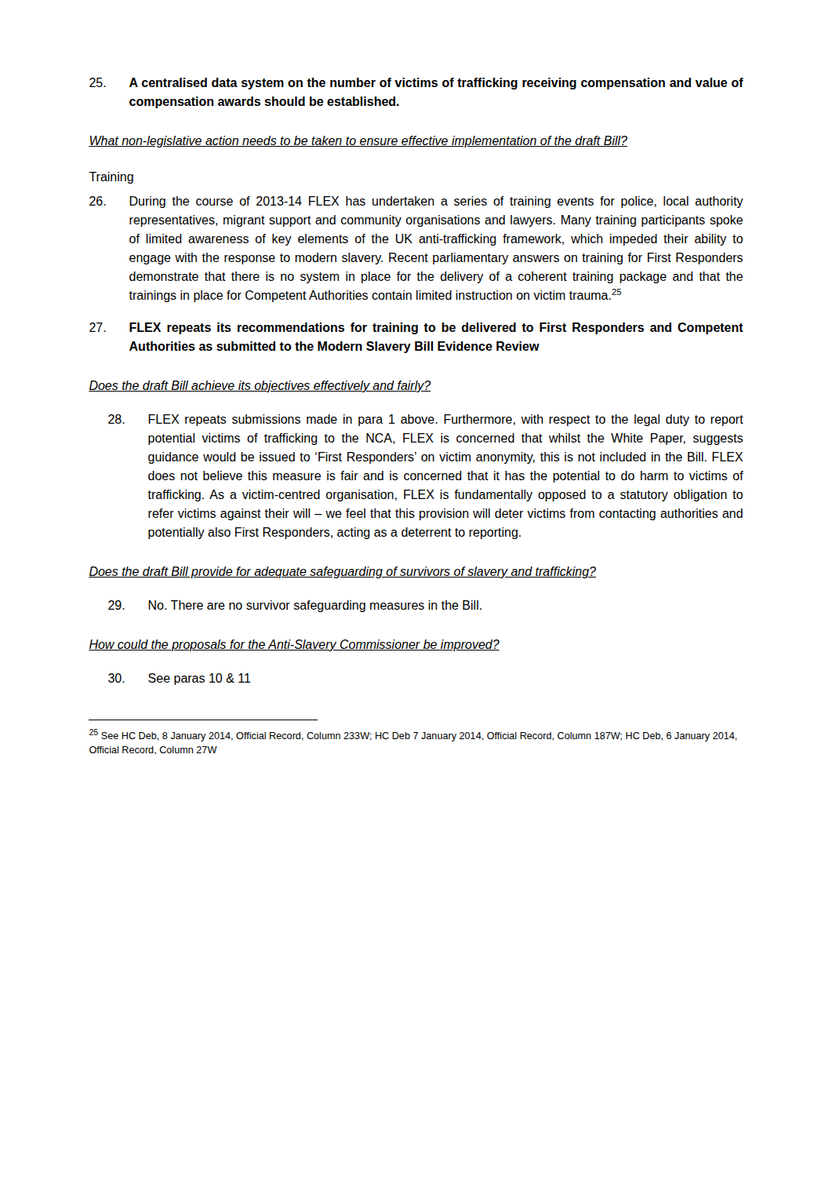25. A centralised data system on the number of victims of trafficking receiving compensation and value of compensation awards should be established.
What non-legislative action needs to be taken to ensure effective implementation of the draft Bill?
Training
26. During the course of 2013-14 FLEX has undertaken a series of training events for police, local authority representatives, migrant support and community organisations and lawyers. Many training participants spoke of limited awareness of key elements of the UK anti-trafficking framework, which impeded their ability to engage with the response to modern slavery. Recent parliamentary answers on training for First Responders demonstrate that there is no system in place for the delivery of a coherent training package and that the trainings in place for Competent Authorities contain limited instruction on victim trauma.25
27. FLEX repeats its recommendations for training to be delivered to First Responders and Competent Authorities as submitted to the Modern Slavery Bill Evidence Review
Does the draft Bill achieve its objectives effectively and fairly?
28. FLEX repeats submissions made in para 1 above. Furthermore, with respect to the legal duty to report potential victims of trafficking to the NCA, FLEX is concerned that whilst the White Paper, suggests guidance would be issued to ‘First Responders’ on victim anonymity, this is not included in the Bill. FLEX does not believe this measure is fair and is concerned that it has the potential to do harm to victims of trafficking. As a victim-centred organisation, FLEX is fundamentally opposed to a statutory obligation to refer victims against their will – we feel that this provision will deter victims from contacting authorities and potentially also First Responders, acting as a deterrent to reporting.
Does the draft Bill provide for adequate safeguarding of survivors of slavery and trafficking?
29. No. There are no survivor safeguarding measures in the Bill.
How could the proposals for the Anti-Slavery Commissioner be improved?
30. See paras 10 & 11
25 See HC Deb, 8 January 2014, Official Record, Column 233W; HC Deb 7 January 2014, Official Record, Column 187W; HC Deb, 6 January 2014, Official Record, Column 27W